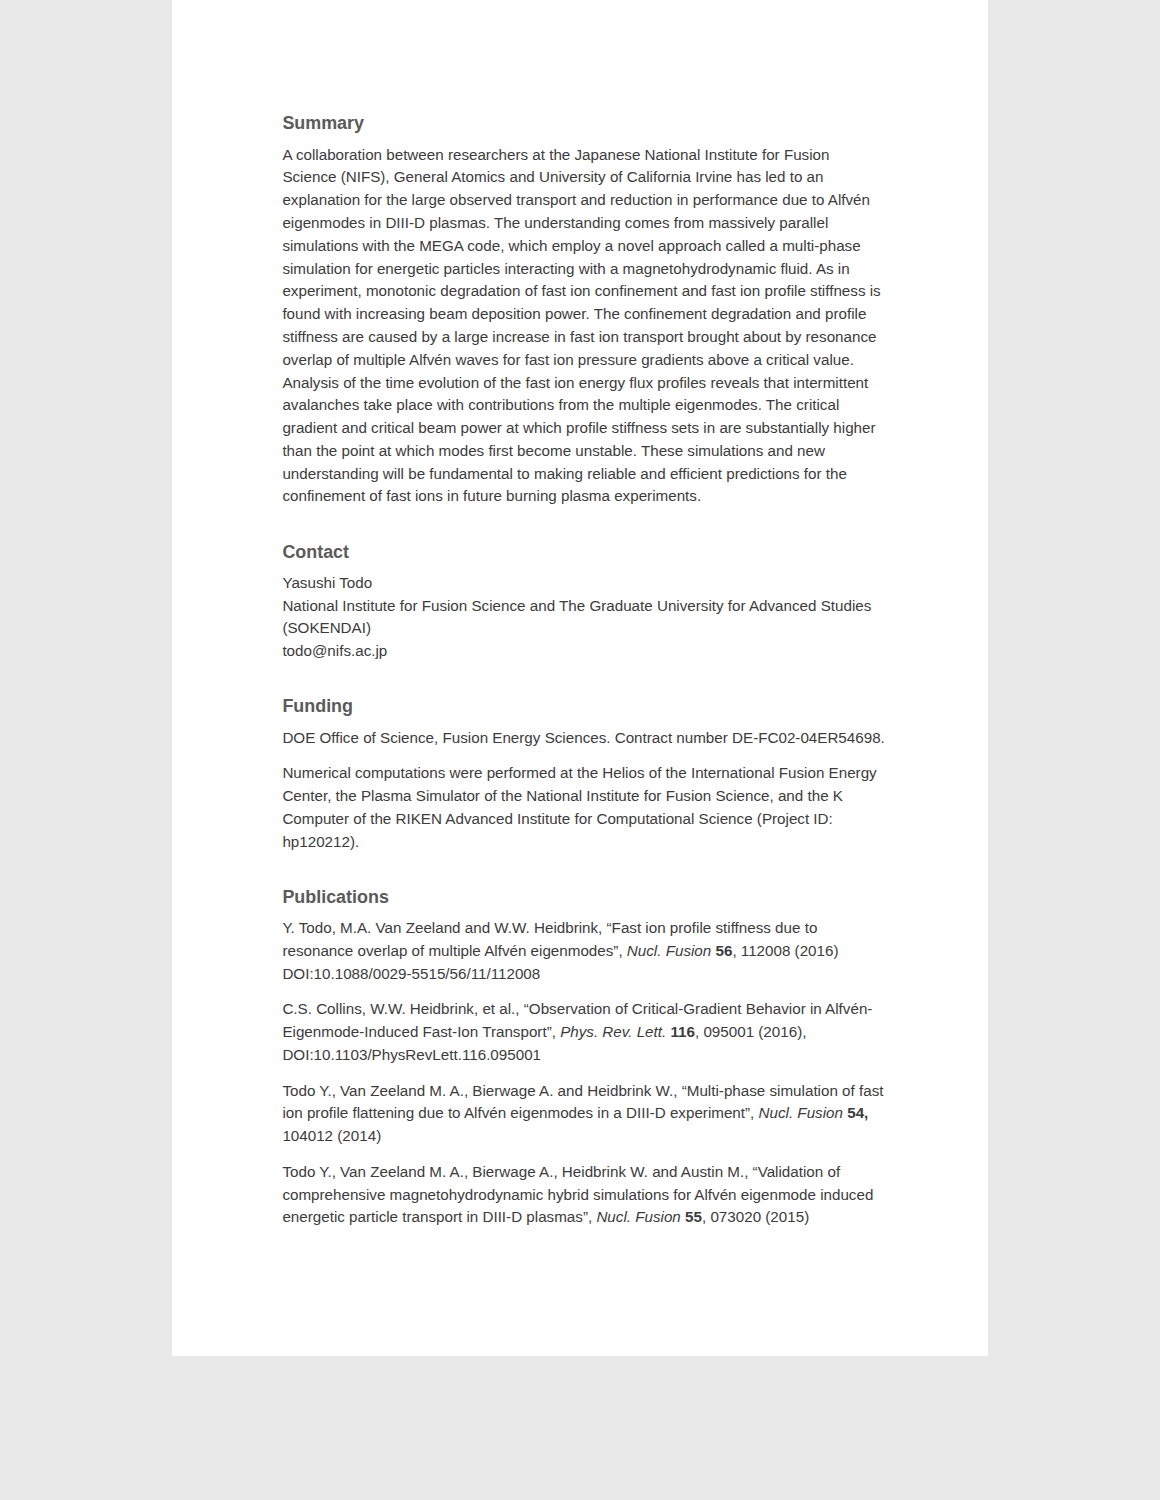Summary
A collaboration between researchers at the Japanese National Institute for Fusion Science (NIFS), General Atomics and University of California Irvine has led to an explanation for the large observed transport and reduction in performance due to Alfvén eigenmodes in DIII-D plasmas. The understanding comes from massively parallel simulations with the MEGA code, which employ a novel approach called a multi-phase simulation for energetic particles interacting with a magnetohydrodynamic fluid. As in experiment, monotonic degradation of fast ion confinement and fast ion profile stiffness is found with increasing beam deposition power. The confinement degradation and profile stiffness are caused by a large increase in fast ion transport brought about by resonance overlap of multiple Alfvén waves for fast ion pressure gradients above a critical value. Analysis of the time evolution of the fast ion energy flux profiles reveals that intermittent avalanches take place with contributions from the multiple eigenmodes. The critical gradient and critical beam power at which profile stiffness sets in are substantially higher than the point at which modes first become unstable. These simulations and new understanding will be fundamental to making reliable and efficient predictions for the confinement of fast ions in future burning plasma experiments.
Contact
Yasushi Todo
National Institute for Fusion Science and The Graduate University for Advanced Studies (SOKENDAI)
todo@nifs.ac.jp
Funding
DOE Office of Science, Fusion Energy Sciences. Contract number DE-FC02-04ER54698.
Numerical computations were performed at the Helios of the International Fusion Energy Center, the Plasma Simulator of the National Institute for Fusion Science, and the K Computer of the RIKEN Advanced Institute for Computational Science (Project ID: hp120212).
Publications
Y. Todo, M.A. Van Zeeland and W.W. Heidbrink, “Fast ion profile stiffness due to resonance overlap of multiple Alfvén eigenmodes”, Nucl. Fusion 56, 112008 (2016) DOI:10.1088/0029-5515/56/11/112008
C.S. Collins, W.W. Heidbrink, et al., “Observation of Critical-Gradient Behavior in Alfvén-Eigenmode-Induced Fast-Ion Transport”, Phys. Rev. Lett. 116, 095001 (2016), DOI:10.1103/PhysRevLett.116.095001
Todo Y., Van Zeeland M. A., Bierwage A. and Heidbrink W., “Multi-phase simulation of fast ion profile flattening due to Alfvén eigenmodes in a DIII-D experiment”, Nucl. Fusion 54, 104012 (2014)
Todo Y., Van Zeeland M. A., Bierwage A., Heidbrink W. and Austin M., “Validation of comprehensive magnetohydrodynamic hybrid simulations for Alfvén eigenmode induced energetic particle transport in DIII-D plasmas”, Nucl. Fusion 55, 073020 (2015)